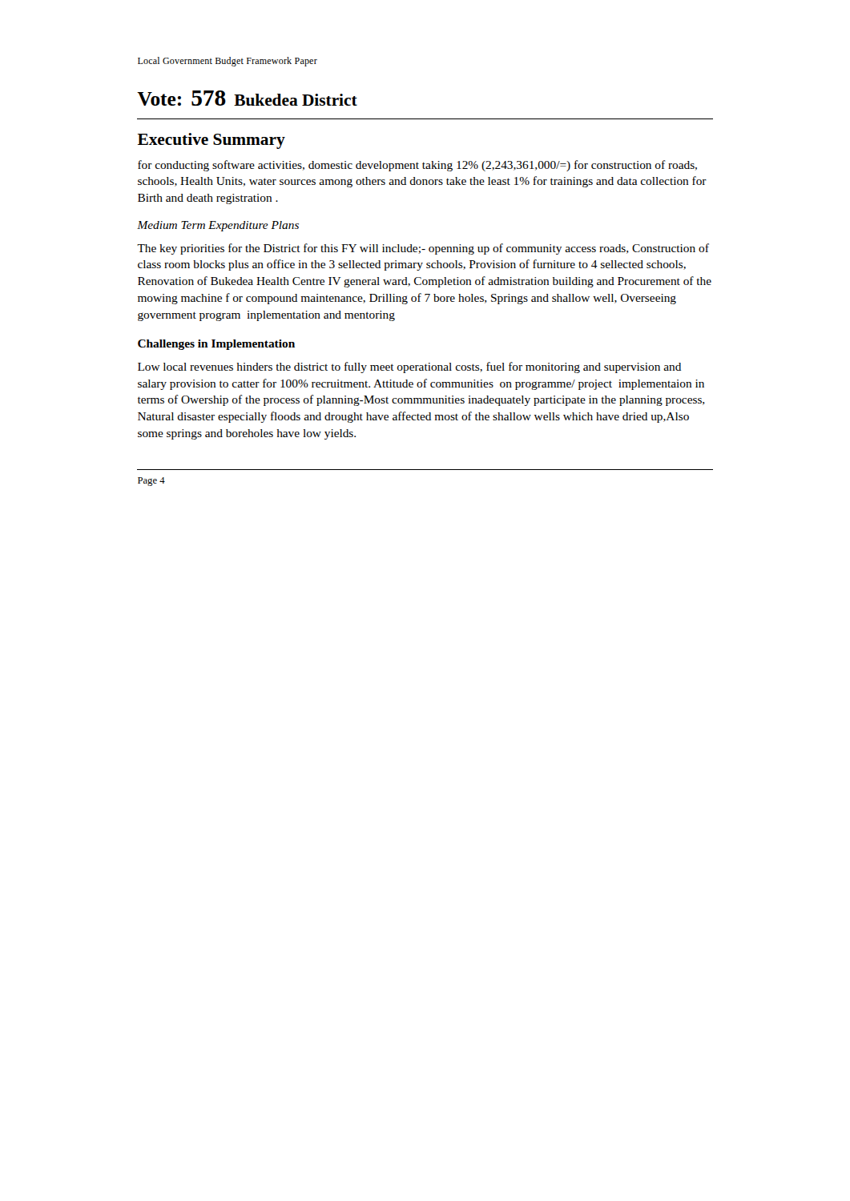Local Government Budget Framework Paper
Vote: 578 Bukedea District
Executive Summary
for conducting software activities, domestic development taking 12% (2,243,361,000/=) for construction of roads, schools, Health Units, water sources among others and donors take the least 1% for trainings and data collection for Birth and death registration .
Medium Term Expenditure Plans
The key priorities for the District for this FY will include;- openning up of community access roads, Construction of class room blocks plus an office in the 3 sellected primary schools, Provision of furniture to 4 sellected schools, Renovation of Bukedea Health Centre IV general ward, Completion of admistration building and Procurement of the mowing machine f or compound maintenance, Drilling of 7 bore holes, Springs and shallow well, Overseeing government program inplementation and mentoring
Challenges in Implementation
Low local revenues hinders the district to fully meet operational costs, fuel for monitoring and supervision and salary provision to catter for 100% recruitment. Attitude of communities on programme/ project implementaion in terms of Owership of the process of planning-Most commmunities inadequately participate in the planning process, Natural disaster especially floods and drought have affected most of the shallow wells which have dried up,Also some springs and boreholes have low yields.
Page 4